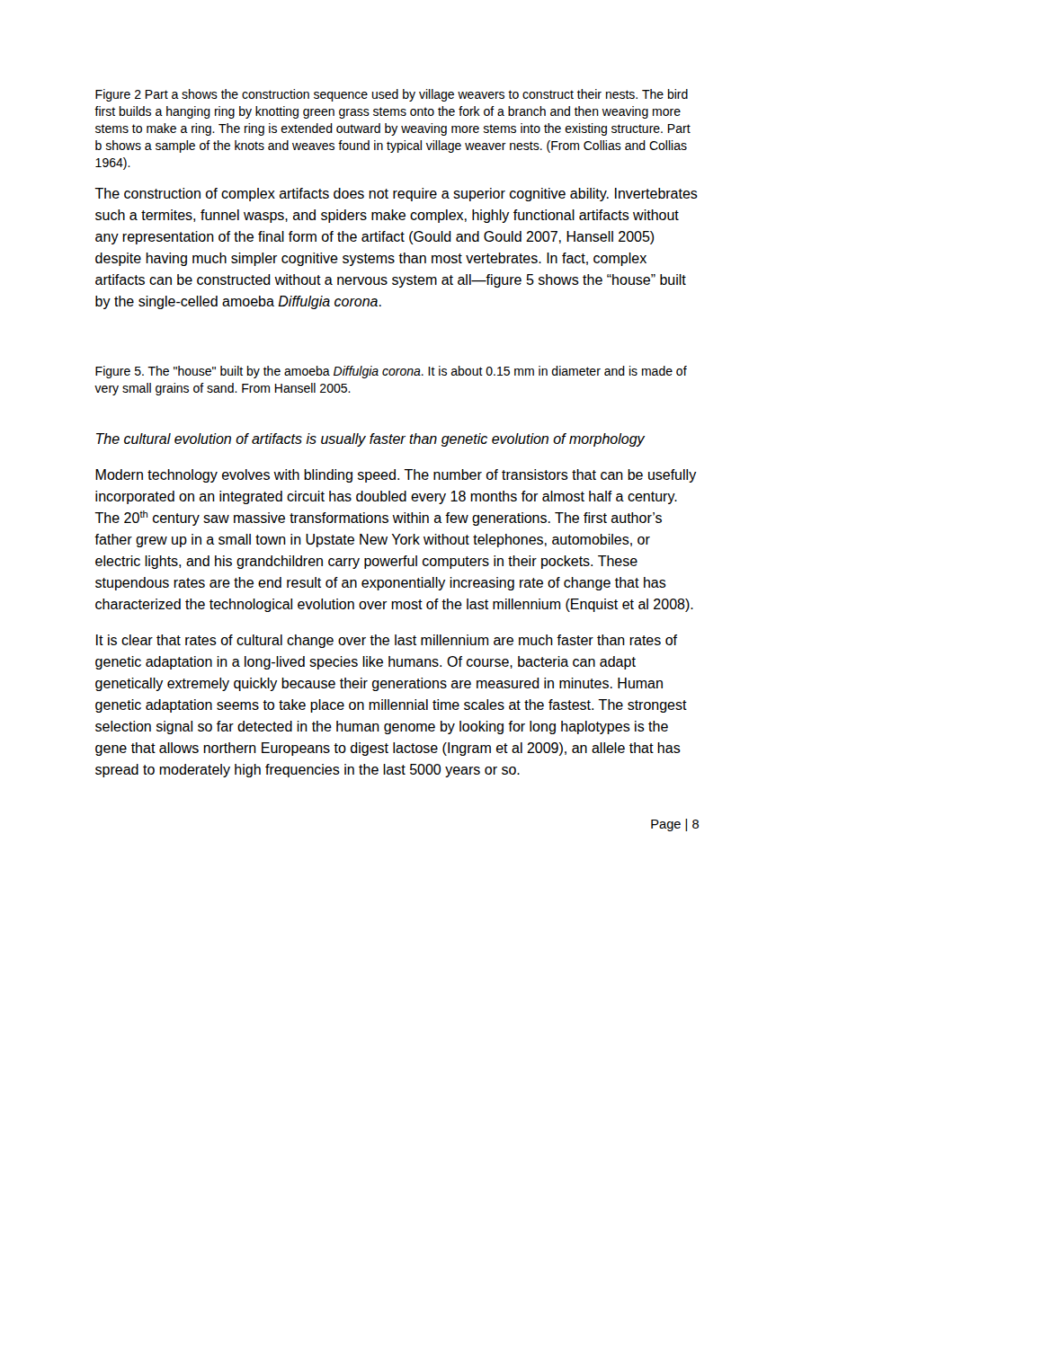Figure 2 Part a shows the construction sequence used by village weavers to construct their nests. The bird first builds a hanging ring by knotting green grass stems onto the fork of a branch and then weaving more stems to make a ring. The ring is extended outward by weaving more stems into the existing structure. Part b shows a sample of the knots and weaves found in typical village weaver nests. (From Collias and Collias 1964).
The construction of complex artifacts does not require a superior cognitive ability. Invertebrates such a termites, funnel wasps, and spiders make complex, highly functional artifacts without any representation of the final form of the artifact (Gould and Gould 2007, Hansell 2005) despite having much simpler cognitive systems than most vertebrates. In fact, complex artifacts can be constructed without a nervous system at all—figure 5 shows the “house” built by the single-celled amoeba Diffulgia corona.
Figure 5. The "house" built by the amoeba Diffulgia corona. It is about 0.15 mm in diameter and is made of very small grains of sand. From Hansell 2005.
The cultural evolution of artifacts is usually faster than genetic evolution of morphology
Modern technology evolves with blinding speed. The number of transistors that can be usefully incorporated on an integrated circuit has doubled every 18 months for almost half a century. The 20th century saw massive transformations within a few generations. The first author’s father grew up in a small town in Upstate New York without telephones, automobiles, or electric lights, and his grandchildren carry powerful computers in their pockets. These stupendous rates are the end result of an exponentially increasing rate of change that has characterized the technological evolution over most of the last millennium (Enquist et al 2008).
It is clear that rates of cultural change over the last millennium are much faster than rates of genetic adaptation in a long-lived species like humans. Of course, bacteria can adapt genetically extremely quickly because their generations are measured in minutes. Human genetic adaptation seems to take place on millennial time scales at the fastest. The strongest selection signal so far detected in the human genome by looking for long haplotypes is the gene that allows northern Europeans to digest lactose (Ingram et al 2009), an allele that has spread to moderately high frequencies in the last 5000 years or so.
Page | 8